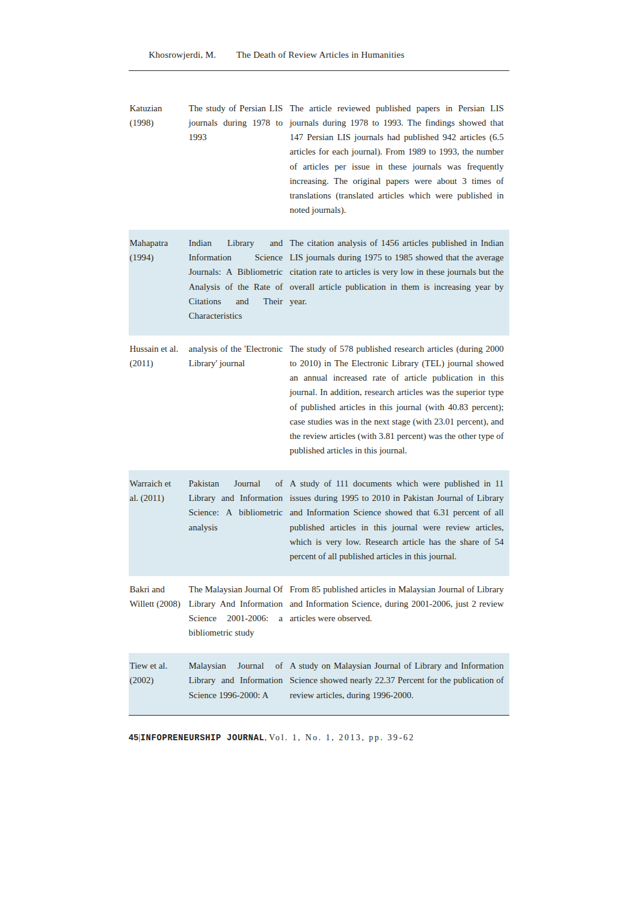Khosrowjerdi, M. The Death of Review Articles in Humanities
| Katuzian (1998) | The study of Persian LIS journals during 1978 to 1993 | The article reviewed published papers in Persian LIS journals during 1978 to 1993. The findings showed that 147 Persian LIS journals had published 942 articles (6.5 articles for each journal). From 1989 to 1993, the number of articles per issue in these journals was frequently increasing. The original papers were about 3 times of translations (translated articles which were published in noted journals). |
| Mahapatra (1994) | Indian Library and Information Science Journals: A Bibliometric Analysis of the Rate of Citations and Their Characteristics | The citation analysis of 1456 articles published in Indian LIS journals during 1975 to 1985 showed that the average citation rate to articles is very low in these journals but the overall article publication in them is increasing year by year. |
| Hussain et al. (2011) | analysis of the 'Electronic Library' journal | The study of 578 published research articles (during 2000 to 2010) in The Electronic Library (TEL) journal showed an annual increased rate of article publication in this journal. In addition, research articles was the superior type of published articles in this journal (with 40.83 percent); case studies was in the next stage (with 23.01 percent), and the review articles (with 3.81 percent) was the other type of published articles in this journal. |
| Warraich et al. (2011) | Pakistan Journal of Library and Information Science: A bibliometric analysis | A study of 111 documents which were published in 11 issues during 1995 to 2010 in Pakistan Journal of Library and Information Science showed that 6.31 percent of all published articles in this journal were review articles, which is very low. Research article has the share of 54 percent of all published articles in this journal. |
| Bakri and Willett (2008) | The Malaysian Journal Of Library And Information Science 2001-2006: a bibliometric study | From 85 published articles in Malaysian Journal of Library and Information Science, during 2001-2006, just 2 review articles were observed. |
| Tiew et al. (2002) | Malaysian Journal of Library and Information Science 1996-2000: A | A study on Malaysian Journal of Library and Information Science showed nearly 22.37 Percent for the publication of review articles, during 1996-2000. |
45|INFOPRENEURSHIP JOURNAL, Vol. 1, No. 1, 2013, pp. 39-62